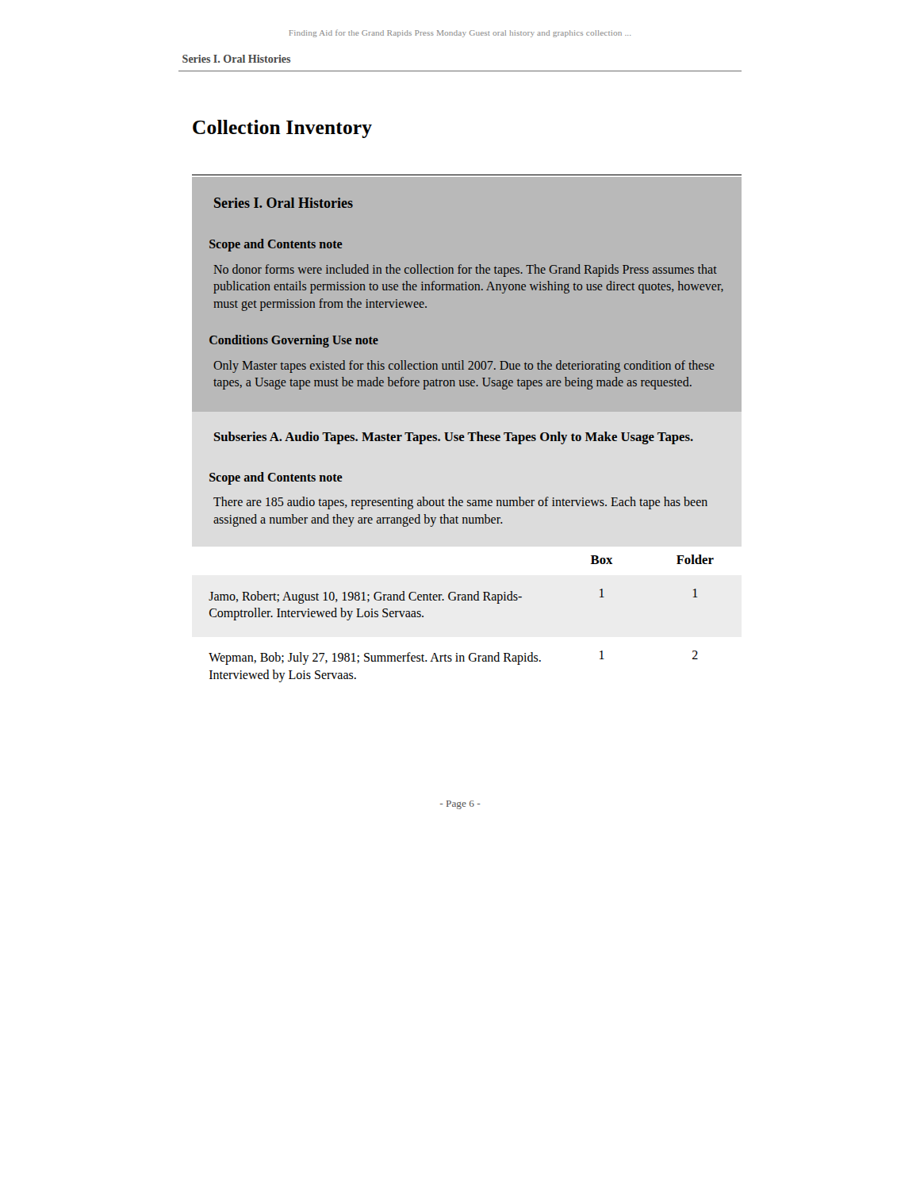Finding Aid for the Grand Rapids Press Monday Guest oral history and graphics collection ...
Series I. Oral Histories
Collection Inventory
| Series I. Oral Histories Scope and Contents note No donor forms were included in the collection for the tapes. The Grand Rapids Press assumes that publication entails permission to use the information. Anyone wishing to use direct quotes, however, must get permission from the interviewee. Conditions Governing Use note Only Master tapes existed for this collection until 2007. Due to the deteriorating condition of these tapes, a Usage tape must be made before patron use. Usage tapes are being made as requested. |
| Subseries A. Audio Tapes. Master Tapes. Use These Tapes Only to Make Usage Tapes. Scope and Contents note There are 185 audio tapes, representing about the same number of interviews. Each tape has been assigned a number and they are arranged by that number. |
| | Box | Folder |
| --- | --- | --- |
| Jamo, Robert; August 10, 1981; Grand Center. Grand Rapids-Comptroller. Interviewed by Lois Servaas. | 1 | 1 |
| Wepman, Bob; July 27, 1981; Summerfest. Arts in Grand Rapids. Interviewed by Lois Servaas. | 1 | 2 |
- Page 6 -